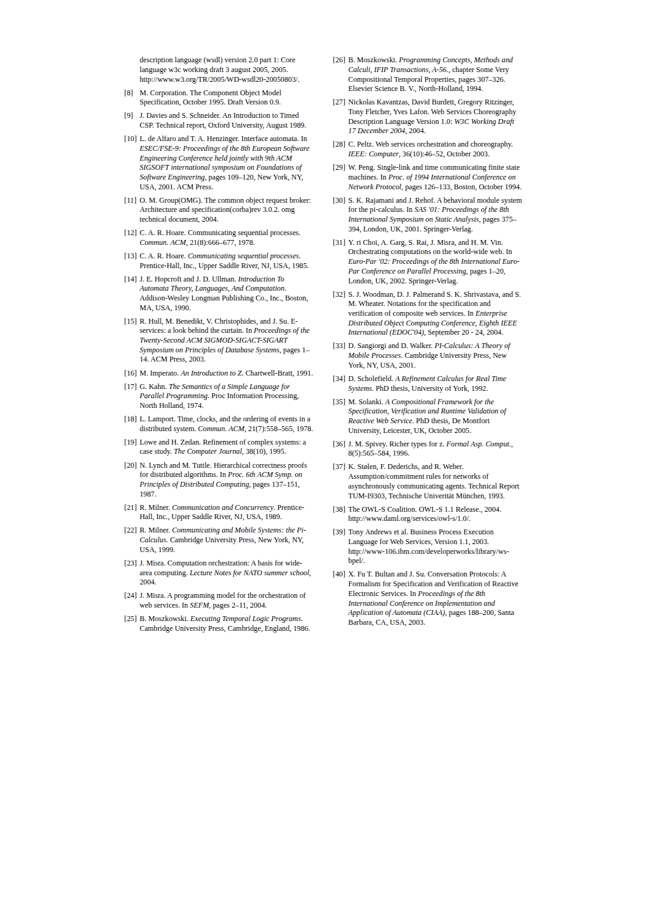description language (wsdl) version 2.0 part 1: Core language w3c working draft 3 august 2005, 2005. http://www.w3.org/TR/2005/WD-wsdl20-20050803/.
[8] M. Corporation. The Component Object Model Specification, October 1995. Draft Version 0.9.
[9] J. Davies and S. Schneider. An Introduction to Timed CSP. Technical report, Oxford University, August 1989.
[10] L. de Alfaro and T. A. Henzinger. Interface automata. In ESEC/FSE-9: Proceedings of the 8th European Software Engineering Conference held jointly with 9th ACM SIGSOFT international symposium on Foundations of Software Engineering, pages 109–120, New York, NY, USA, 2001. ACM Press.
[11] O. M. Group(OMG). The common object request broker: Architecture and specification(corba)rev 3.0.2. omg technical document, 2004.
[12] C. A. R. Hoare. Communicating sequential processes. Commun. ACM, 21(8):666–677, 1978.
[13] C. A. R. Hoare. Communicating sequential processes. Prentice-Hall, Inc., Upper Saddle River, NJ, USA, 1985.
[14] J. E. Hopcroft and J. D. Ullman. Introduction To Automata Theory, Languages, And Computation. Addison-Wesley Longman Publishing Co., Inc., Boston, MA, USA, 1990.
[15] R. Hull, M. Benedikt, V. Christophides, and J. Su. E-services: a look behind the curtain. In Proceedings of the Twenty-Second ACM SIGMOD-SIGACT-SIGART Symposium on Principles of Database Systems, pages 1–14. ACM Press, 2003.
[16] M. Imperato. An Introduction to Z. Chartwell-Bratt, 1991.
[17] G. Kahn. The Semantics of a Simple Language for Parallel Programming. Proc Information Processing, North Holland, 1974.
[18] L. Lamport. Time, clocks, and the ordering of events in a distributed system. Commun. ACM, 21(7):558–565, 1978.
[19] Lowe and H. Zedan. Refinement of complex systems: a case study. The Computer Journal, 38(10), 1995.
[20] N. Lynch and M. Tuttle. Hierarchical correctness proofs for distributed algorithms. In Proc. 6th ACM Symp. on Principles of Distributed Computing, pages 137–151, 1987.
[21] R. Milner. Communication and Concurrency. Prentice-Hall, Inc., Upper Saddle River, NJ, USA, 1989.
[22] R. Milner. Communicating and Mobile Systems: the Pi-Calculus. Cambridge University Press, New York, NY, USA, 1999.
[23] J. Misra. Computation orchestration: A basis for wide-area computing. Lecture Notes for NATO summer school, 2004.
[24] J. Misra. A programming model for the orchestration of web services. In SEFM, pages 2–11, 2004.
[25] B. Moszkowski. Executing Temporal Logic Programs. Cambridge University Press, Cambridge, England, 1986.
[26] B. Moszkowski. Programming Concepts, Methods and Calculi, IFIP Transactions, A-56., chapter Some Very Compositional Temporal Properties, pages 307–326. Elsevier Science B. V., North-Holland, 1994.
[27] Nickolas Kavantzas, David Burdett, Gregory Ritzinger, Tony Fletcher, Yves Lafon. Web Services Choreography Description Language Version 1.0: W3C Working Draft 17 December 2004, 2004.
[28] C. Peltz. Web services orchestration and choreography. IEEE: Computer, 36(10):46–52, October 2003.
[29] W. Peng. Single-link and time communicating finite state machines. In Proc. of 1994 International Conference on Network Protocol, pages 126–133, Boston, October 1994.
[30] S. K. Rajamani and J. Rehof. A behavioral module system for the pi-calculus. In SAS '01: Proceedings of the 8th International Symposium on Static Analysis, pages 375–394, London, UK, 2001. Springer-Verlag.
[31] Y. ri Choi, A. Garg, S. Rai, J. Misra, and H. M. Vin. Orchestrating computations on the world-wide web. In Euro-Par '02: Proceedings of the 8th International Euro-Par Conference on Parallel Processing, pages 1–20, London, UK, 2002. Springer-Verlag.
[32] S. J. Woodman, D. J. Palmerand S. K. Shrivastava, and S. M. Wheater. Notations for the specification and verification of composite web services. In Enterprise Distributed Object Computing Conference, Eighth IEEE International (EDOC'04), September 20 - 24, 2004.
[33] D. Sangiorgi and D. Walker. PI-Calculus: A Theory of Mobile Processes. Cambridge University Press, New York, NY, USA, 2001.
[34] D. Scholefield. A Refinement Calculus for Real Time Systems. PhD thesis, University of York, 1992.
[35] M. Solanki. A Compositional Framework for the Specification, Verification and Runtime Validation of Reactive Web Service. PhD thesis, De Montfort University, Leicester, UK, October 2005.
[36] J. M. Spivey. Richer types for z. Formal Asp. Comput., 8(5):565–584, 1996.
[37] K. Stølen, F. Dederichs, and R. Weber. Assumption/commitment rules for networks of asynchronously communicating agents. Technical Report TUM-I9303, Technische Univerität München, 1993.
[38] The OWL-S Coalition. OWL-S 1.1 Release., 2004. http://www.daml.org/services/owl-s/1.0/.
[39] Tony Andrews et al. Business Process Execution Language for Web Services, Version 1.1, 2003. http://www-106.ibm.com/developerworks/library/ws-bpel/.
[40] X. Fu T. Bultan and J. Su. Conversation Protocols: A Formalism for Specification and Verification of Reactive Electronic Services. In Proceedings of the 8th International Conference on Implementation and Application of Automata (CIAA), pages 188–200, Santa Barbara, CA, USA, 2003.